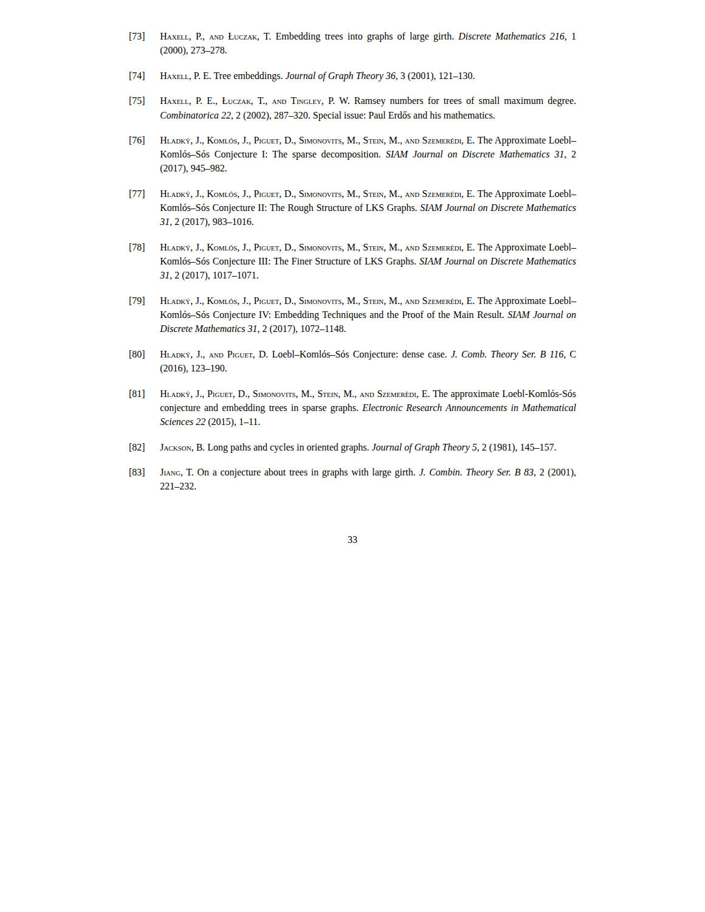[73] Haxell, P., and Łuczak, T. Embedding trees into graphs of large girth. Discrete Mathematics 216, 1 (2000), 273–278.
[74] Haxell, P. E. Tree embeddings. Journal of Graph Theory 36, 3 (2001), 121–130.
[75] Haxell, P. E., Łuczak, T., and Tingley, P. W. Ramsey numbers for trees of small maximum degree. Combinatorica 22, 2 (2002), 287–320. Special issue: Paul Erdős and his mathematics.
[76] Hladký, J., Komlós, J., Piguet, D., Simonovits, M., Stein, M., and Szemerédi, E. The Approximate Loebl–Komlós–Sós Conjecture I: The sparse decomposition. SIAM Journal on Discrete Mathematics 31, 2 (2017), 945–982.
[77] Hladký, J., Komlós, J., Piguet, D., Simonovits, M., Stein, M., and Szemerédi, E. The Approximate Loebl–Komlós–Sós Conjecture II: The Rough Structure of LKS Graphs. SIAM Journal on Discrete Mathematics 31, 2 (2017), 983–1016.
[78] Hladký, J., Komlós, J., Piguet, D., Simonovits, M., Stein, M., and Szemerédi, E. The Approximate Loebl–Komlós–Sós Conjecture III: The Finer Structure of LKS Graphs. SIAM Journal on Discrete Mathematics 31, 2 (2017), 1017–1071.
[79] Hladký, J., Komlós, J., Piguet, D., Simonovits, M., Stein, M., and Szemerédi, E. The Approximate Loebl–Komlós–Sós Conjecture IV: Embedding Techniques and the Proof of the Main Result. SIAM Journal on Discrete Mathematics 31, 2 (2017), 1072–1148.
[80] Hladký, J., and Piguet, D. Loebl–Komlós–Sós Conjecture: dense case. J. Comb. Theory Ser. B 116, C (2016), 123–190.
[81] Hladký, J., Piguet, D., Simonovits, M., Stein, M., and Szemerédi, E. The approximate Loebl-Komlós-Sós conjecture and embedding trees in sparse graphs. Electronic Research Announcements in Mathematical Sciences 22 (2015), 1–11.
[82] Jackson, B. Long paths and cycles in oriented graphs. Journal of Graph Theory 5, 2 (1981), 145–157.
[83] Jiang, T. On a conjecture about trees in graphs with large girth. J. Combin. Theory Ser. B 83, 2 (2001), 221–232.
33